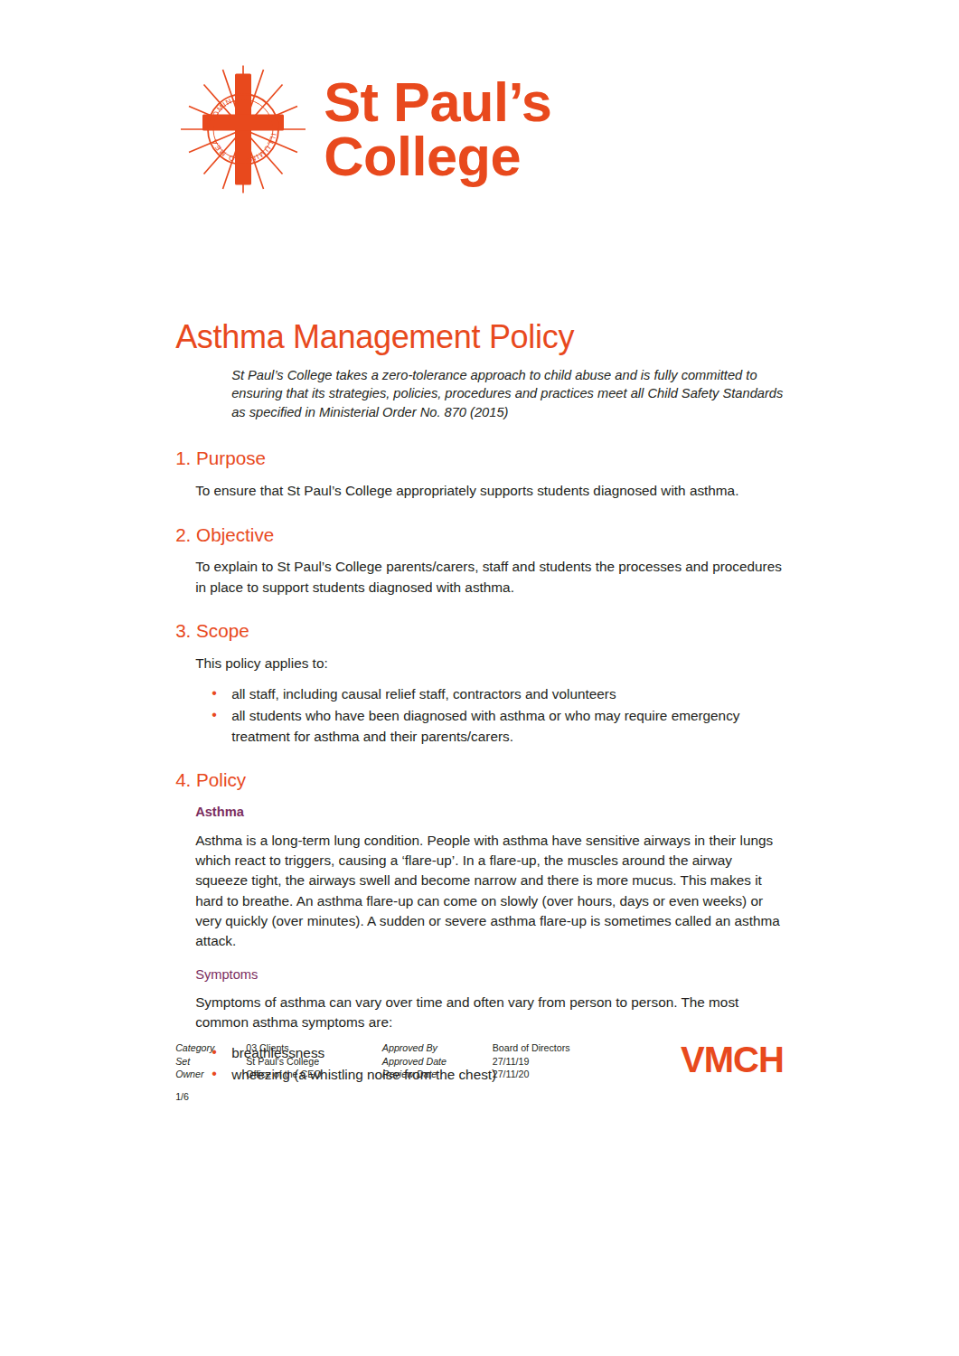DOMINUS ILLUMINATIO MEA
St Paul’s
College
Asthma Management Policy
St Paul’s College takes a zero-tolerance approach to child abuse and is fully committed to ensuring that its strategies, policies, procedures and practices meet all Child Safety Standards as specified in Ministerial Order No. 870 (2015)
1. Purpose
To ensure that St Paul’s College appropriately supports students diagnosed with asthma.
2. Objective
To explain to St Paul’s College parents/carers, staff and students the processes and procedures in place to support students diagnosed with asthma.
3. Scope
This policy applies to:
all staff, including causal relief staff, contractors and volunteers
all students who have been diagnosed with asthma or who may require emergency treatment for asthma and their parents/carers.
4. Policy
Asthma
Asthma is a long-term lung condition. People with asthma have sensitive airways in their lungs which react to triggers, causing a ‘flare-up’. In a flare-up, the muscles around the airway squeeze tight, the airways swell and become narrow and there is more mucus. This makes it hard to breathe. An asthma flare-up can come on slowly (over hours, days or even weeks) or very quickly (over minutes). A sudden or severe asthma flare-up is sometimes called an asthma attack.
Symptoms
Symptoms of asthma can vary over time and often vary from person to person. The most common asthma symptoms are:
breathlessness
wheezing (a whistling noise from the chest)
| / Category / 03 Clients / / Set / St Paul's College / / Owner / Office of the CEO / | / Approved By / Board of Directors / / Approved Date / 27/11/19 / / Review Date / 27/11/20 / | VMCH |
1/6